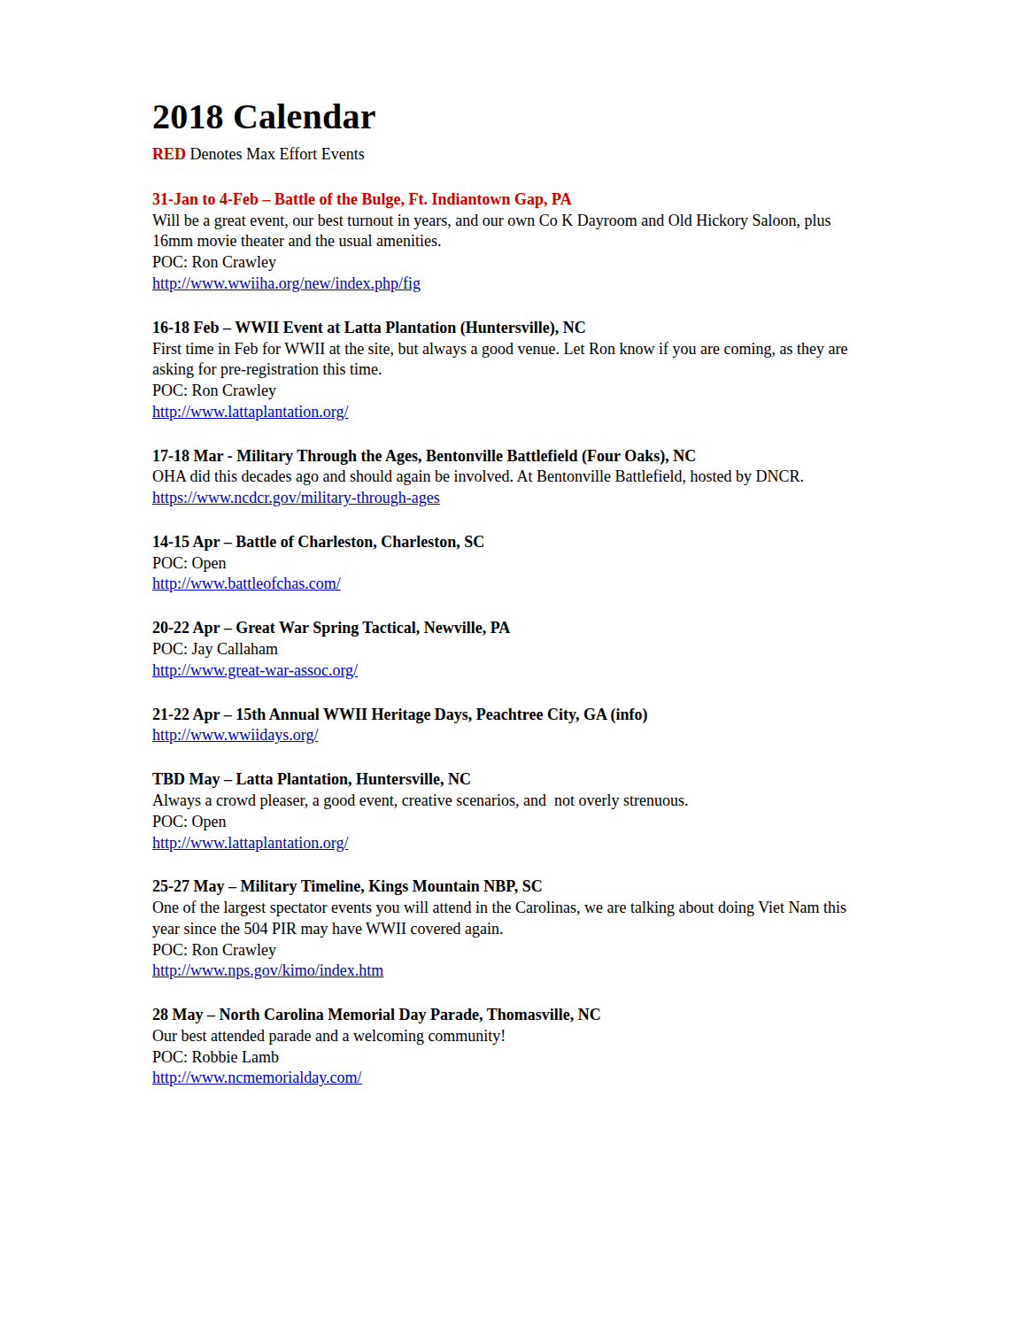2018 Calendar
RED Denotes Max Effort Events
31-Jan to 4-Feb – Battle of the Bulge, Ft. Indiantown Gap, PA
Will be a great event, our best turnout in years, and our own Co K Dayroom and Old Hickory Saloon, plus 16mm movie theater and the usual amenities.
POC: Ron Crawley
http://www.wwiiha.org/new/index.php/fig
16-18 Feb – WWII Event at Latta Plantation (Huntersville), NC
First time in Feb for WWII at the site, but always a good venue. Let Ron know if you are coming, as they are asking for pre-registration this time.
POC: Ron Crawley
http://www.lattaplantation.org/
17-18 Mar - Military Through the Ages, Bentonville Battlefield (Four Oaks), NC
OHA did this decades ago and should again be involved. At Bentonville Battlefield, hosted by DNCR.
https://www.ncdcr.gov/military-through-ages
14-15 Apr – Battle of Charleston, Charleston, SC
POC: Open
http://www.battleofchas.com/
20-22 Apr – Great War Spring Tactical, Newville, PA
POC: Jay Callaham
http://www.great-war-assoc.org/
21-22 Apr – 15th Annual WWII Heritage Days, Peachtree City, GA (info)
http://www.wwiidays.org/
TBD May – Latta Plantation, Huntersville, NC
Always a crowd pleaser, a good event, creative scenarios, and not overly strenuous.
POC: Open
http://www.lattaplantation.org/
25-27 May – Military Timeline, Kings Mountain NBP, SC
One of the largest spectator events you will attend in the Carolinas, we are talking about doing Viet Nam this year since the 504 PIR may have WWII covered again.
POC: Ron Crawley
http://www.nps.gov/kimo/index.htm
28 May – North Carolina Memorial Day Parade, Thomasville, NC
Our best attended parade and a welcoming community!
POC: Robbie Lamb
http://www.ncmemorialday.com/